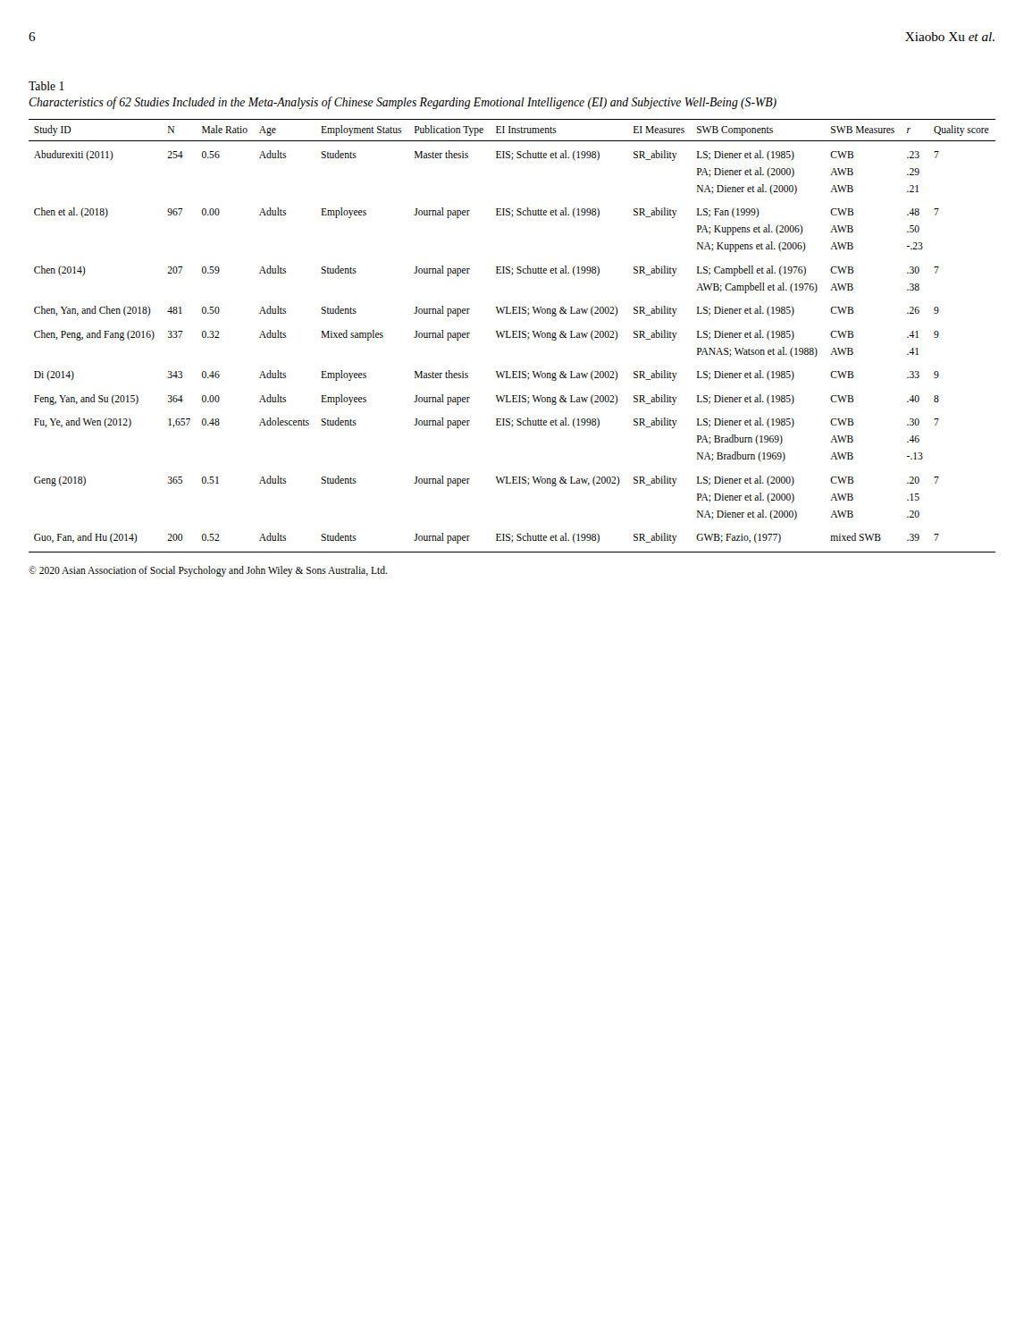6 Xiaobo Xu et al.
Table 1
Characteristics of 62 Studies Included in the Meta-Analysis of Chinese Samples Regarding Emotional Intelligence (EI) and Subjective Well-Being (S-WB)
| Study ID | N | Male Ratio | Age | Employment Status | Publication Type | EI Instruments | EI Measures | SWB Components | SWB Measures | r | Quality score |
| --- | --- | --- | --- | --- | --- | --- | --- | --- | --- | --- | --- |
| Abudurexiti (2011) | 254 | 0.56 | Adults | Students | Master thesis | EIS; Schutte et al. (1998) | SR_ability | LS; Diener et al. (1985) | CWB | .23 | 7 |
| | | | | | | | | PA; Diener et al. (2000) | AWB | .29 | |
| | | | | | | | | NA; Diener et al. (2000) | AWB | .21 | |
| Chen et al. (2018) | 967 | 0.00 | Adults | Employees | Journal paper | EIS; Schutte et al. (1998) | SR_ability | LS; Fan (1999) | CWB | .48 | 7 |
| | | | | | | | | PA; Kuppens et al. (2006) | AWB | .50 | |
| | | | | | | | | NA; Kuppens et al. (2006) | AWB | -.23 | |
| Chen (2014) | 207 | 0.59 | Adults | Students | Journal paper | EIS; Schutte et al. (1998) | SR_ability | LS; Campbell et al. (1976) | CWB | .30 | 7 |
| | | | | | | | | AWB; Campbell et al. (1976) | AWB | .38 | |
| Chen, Yan, and Chen (2018) | 481 | 0.50 | Adults | Students | Journal paper | WLEIS; Wong & Law (2002) | SR_ability | LS; Diener et al. (1985) | CWB | .26 | 9 |
| Chen, Peng, and Fang (2016) | 337 | 0.32 | Adults | Mixed samples | Journal paper | WLEIS; Wong & Law (2002) | SR_ability | LS; Diener et al. (1985) | CWB | .41 | 9 |
| | | | | | | | | PANAS; Watson et al. (1988) | AWB | .41 | |
| Di (2014) | 343 | 0.46 | Adults | Employees | Master thesis | WLEIS; Wong & Law (2002) | SR_ability | LS; Diener et al. (1985) | CWB | .33 | 9 |
| Feng, Yan, and Su (2015) | 364 | 0.00 | Adults | Employees | Journal paper | WLEIS; Wong & Law (2002) | SR_ability | LS; Diener et al. (1985) | CWB | .40 | 8 |
| Fu, Ye, and Wen (2012) | 1,657 | 0.48 | Adolescents | Students | Journal paper | EIS; Schutte et al. (1998) | SR_ability | LS; Diener et al. (1985) | CWB | .30 | 7 |
| | | | | | | | | PA; Bradburn (1969) | AWB | .46 | |
| | | | | | | | | NA; Bradburn (1969) | AWB | -.13 | |
| Geng (2018) | 365 | 0.51 | Adults | Students | Journal paper | WLEIS; Wong & Law, (2002) | SR_ability | LS; Diener et al. (2000) | CWB | .20 | 7 |
| | | | | | | | | PA; Diener et al. (2000) | AWB | .15 | |
| | | | | | | | | NA; Diener et al. (2000) | AWB | .20 | |
| Guo, Fan, and Hu (2014) | 200 | 0.52 | Adults | Students | Journal paper | EIS; Schutte et al. (1998) | SR_ability | GWB; Fazio, (1977) | mixed SWB | .39 | 7 |
© 2020 Asian Association of Social Psychology and John Wiley & Sons Australia, Ltd.